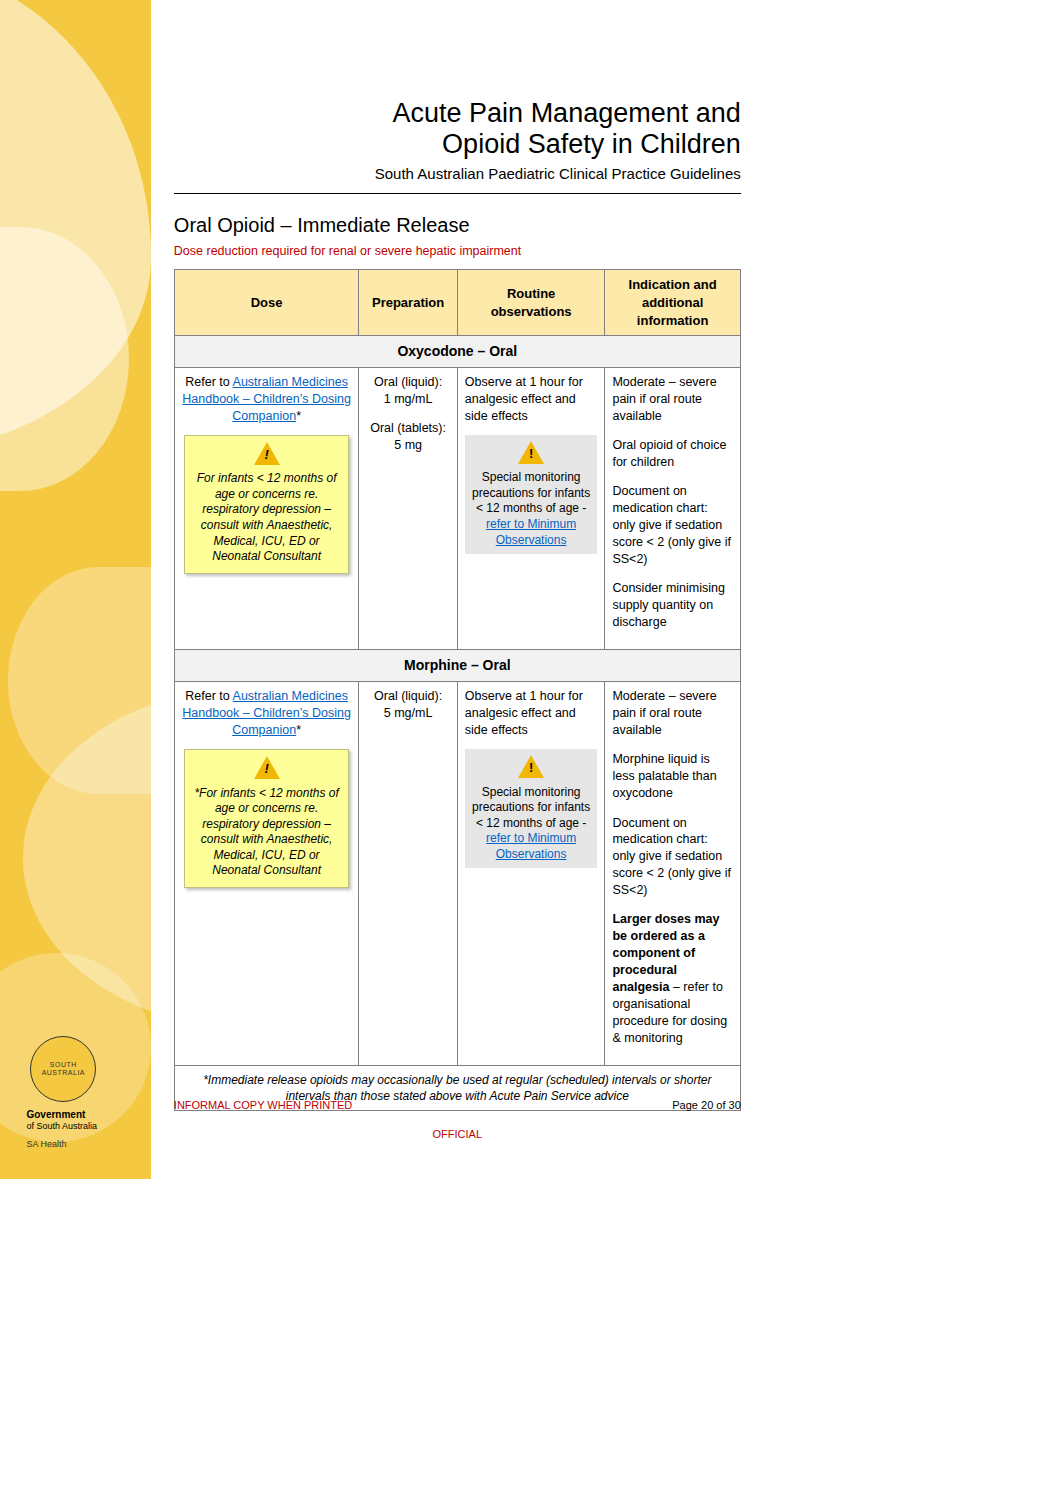Acute Pain Management and
Opioid Safety in Children
South Australian Paediatric Clinical Practice Guidelines
Oral Opioid – Immediate Release
Dose reduction required for renal or severe hepatic impairment
| Dose | Preparation | Routine observations | Indication and additional information |
| --- | --- | --- | --- |
| Oxycodone – Oral |
| Refer to Australian Medicines Handbook – Children’s Dosing Companion * For infants < 12 months of age or concerns re. respiratory depression – consult with Anaesthetic, Medical, ICU, ED or Neonatal Consultant | Oral (liquid): 1 mg/mL Oral (tablets): 5 mg | Observe at 1 hour for analgesic effect and side effects Special monitoring precautions for infants < 12 months of age - refer to Minimum Observations | Moderate – severe pain if oral route available Oral opioid of choice for children Document on medication chart: only give if sedation score < 2 (only give if SS<2) Consider minimising supply quantity on discharge |
| Morphine – Oral |
| Refer to Australian Medicines Handbook – Children’s Dosing Companion * *For infants < 12 months of age or concerns re. respiratory depression – consult with Anaesthetic, Medical, ICU, ED or Neonatal Consultant | Oral (liquid): 5 mg/mL | Observe at 1 hour for analgesic effect and side effects Special monitoring precautions for infants < 12 months of age - refer to Minimum Observations | Moderate – severe pain if oral route available Morphine liquid is less palatable than oxycodone Document on medication chart: only give if sedation score < 2 (only give if SS<2) Larger doses may be ordered as a component of procedural analgesia – refer to organisational procedure for dosing & monitoring |
| *Immediate release opioids may occasionally be used at regular (scheduled) intervals or shorter intervals than those stated above with Acute Pain Service advice |
INFORMAL COPY WHEN PRINTED Page 20 of 30
OFFICIAL
SOUTH AUSTRALIA
Government
of South Australia
SA Health